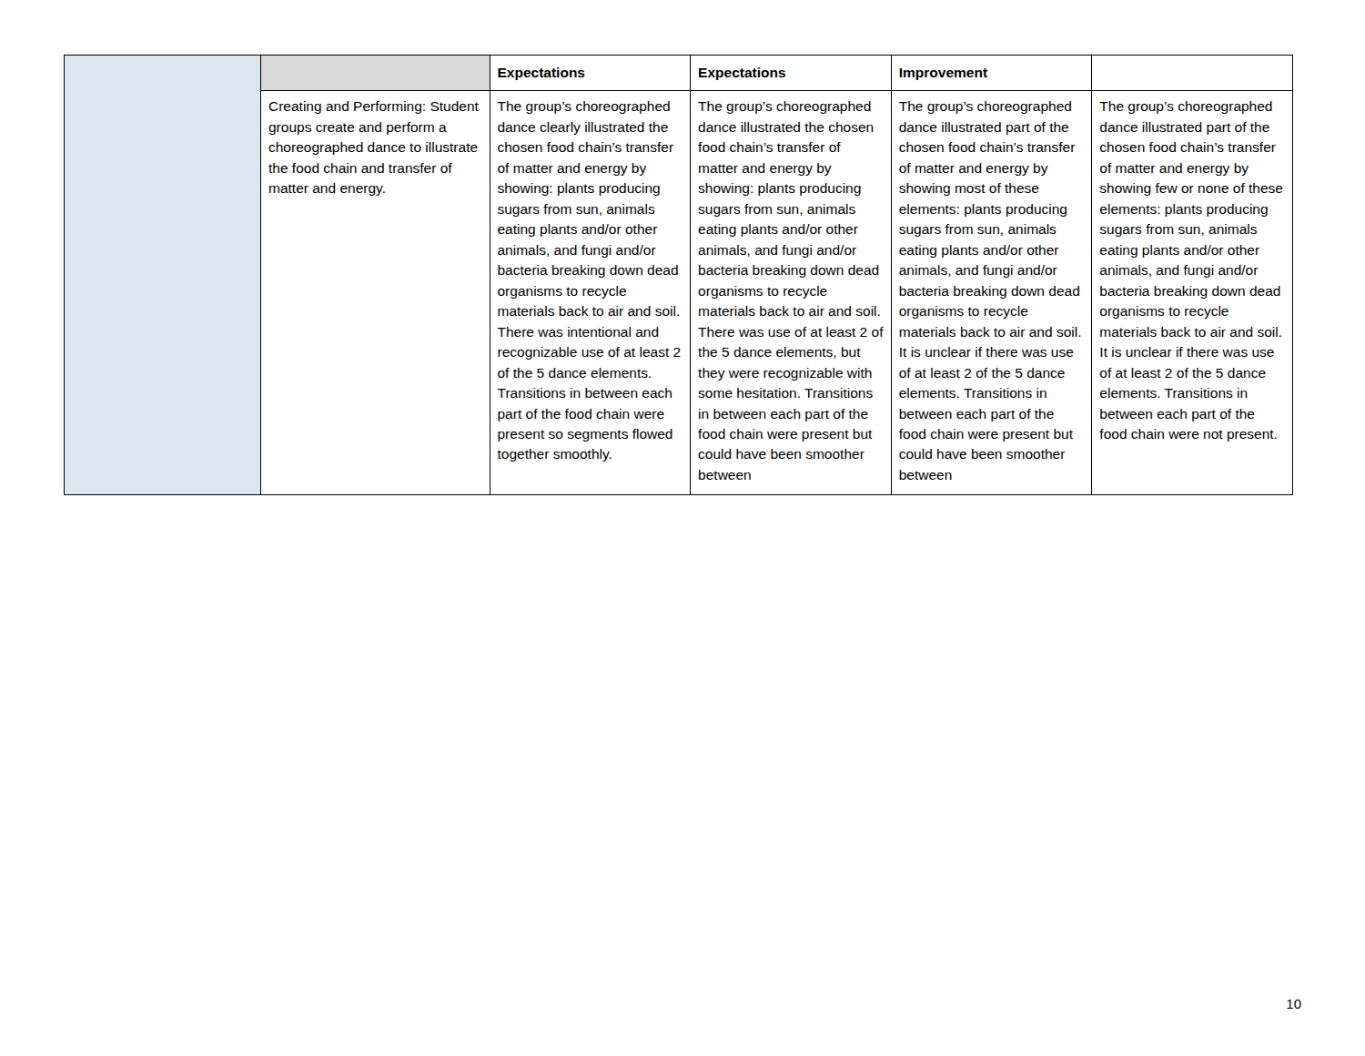| | Expectations | Expectations | Improvement | |
| Creating and Performing: Student groups create and perform a choreographed dance to illustrate the food chain and transfer of matter and energy. | The group’s choreographed dance clearly illustrated the chosen food chain’s transfer of matter and energy by showing: plants producing sugars from sun, animals eating plants and/or other animals, and fungi and/or bacteria breaking down dead organisms to recycle materials back to air and soil. There was intentional and recognizable use of at least 2 of the 5 dance elements. Transitions in between each part of the food chain were present so segments flowed together smoothly. | The group’s choreographed dance illustrated the chosen food chain’s transfer of matter and energy by showing: plants producing sugars from sun, animals eating plants and/or other animals, and fungi and/or bacteria breaking down dead organisms to recycle materials back to air and soil. There was use of at least 2 of the 5 dance elements, but they were recognizable with some hesitation. Transitions in between each part of the food chain were present but could have been smoother between | The group’s choreographed dance illustrated part of the chosen food chain’s transfer of matter and energy by showing most of these elements: plants producing sugars from sun, animals eating plants and/or other animals, and fungi and/or bacteria breaking down dead organisms to recycle materials back to air and soil. It is unclear if there was use of at least 2 of the 5 dance elements. Transitions in between each part of the food chain were present but could have been smoother between | The group’s choreographed dance illustrated part of the chosen food chain’s transfer of matter and energy by showing few or none of these elements: plants producing sugars from sun, animals eating plants and/or other animals, and fungi and/or bacteria breaking down dead organisms to recycle materials back to air and soil. It is unclear if there was use of at least 2 of the 5 dance elements. Transitions in between each part of the food chain were not present. |
10